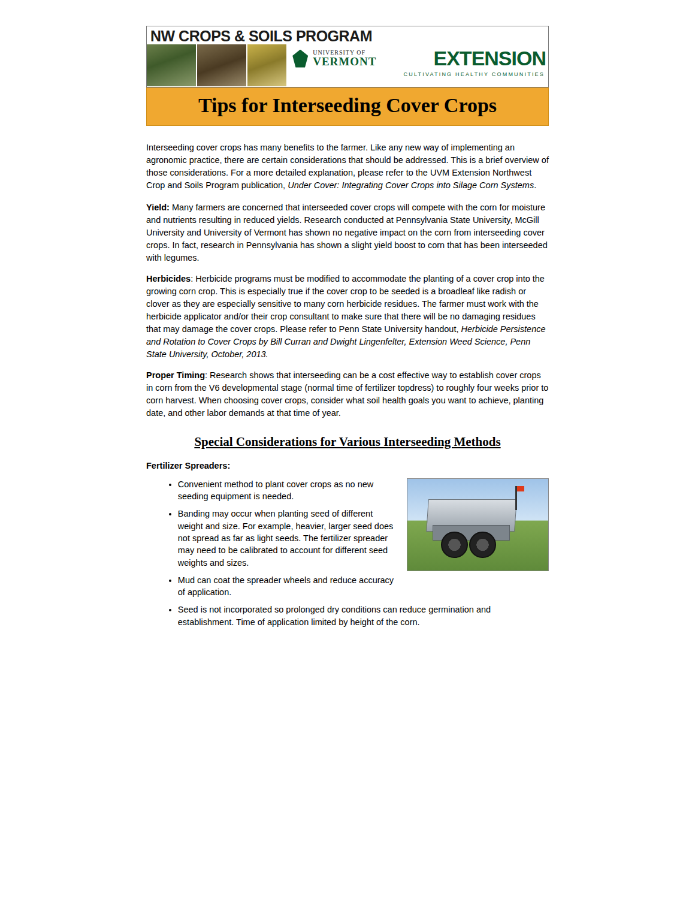NW CROPS & SOILS PROGRAM
UNIVERSITY OF VERMONT
EXTENSION
CULTIVATING HEALTHY COMMUNITIES
Tips for Interseeding Cover Crops
Interseeding cover crops has many benefits to the farmer. Like any new way of implementing an agronomic practice, there are certain considerations that should be addressed. This is a brief overview of those considerations. For a more detailed explanation, please refer to the UVM Extension Northwest Crop and Soils Program publication, Under Cover: Integrating Cover Crops into Silage Corn Systems.
Yield: Many farmers are concerned that interseeded cover crops will compete with the corn for moisture and nutrients resulting in reduced yields. Research conducted at Pennsylvania State University, McGill University and University of Vermont has shown no negative impact on the corn from interseeding cover crops. In fact, research in Pennsylvania has shown a slight yield boost to corn that has been interseeded with legumes.
Herbicides: Herbicide programs must be modified to accommodate the planting of a cover crop into the growing corn crop. This is especially true if the cover crop to be seeded is a broadleaf like radish or clover as they are especially sensitive to many corn herbicide residues. The farmer must work with the herbicide applicator and/or their crop consultant to make sure that there will be no damaging residues that may damage the cover crops. Please refer to Penn State University handout, Herbicide Persistence and Rotation to Cover Crops by Bill Curran and Dwight Lingenfelter, Extension Weed Science, Penn State University, October, 2013.
Proper Timing: Research shows that interseeding can be a cost effective way to establish cover crops in corn from the V6 developmental stage (normal time of fertilizer topdress) to roughly four weeks prior to corn harvest. When choosing cover crops, consider what soil health goals you want to achieve, planting date, and other labor demands at that time of year.
Special Considerations for Various Interseeding Methods
Fertilizer Spreaders:
Convenient method to plant cover crops as no new seeding equipment is needed.
Banding may occur when planting seed of different weight and size. For example, heavier, larger seed does not spread as far as light seeds. The fertilizer spreader may need to be calibrated to account for different seed weights and sizes.
Mud can coat the spreader wheels and reduce accuracy of application.
Seed is not incorporated so prolonged dry conditions can reduce germination and establishment. Time of application limited by height of the corn.